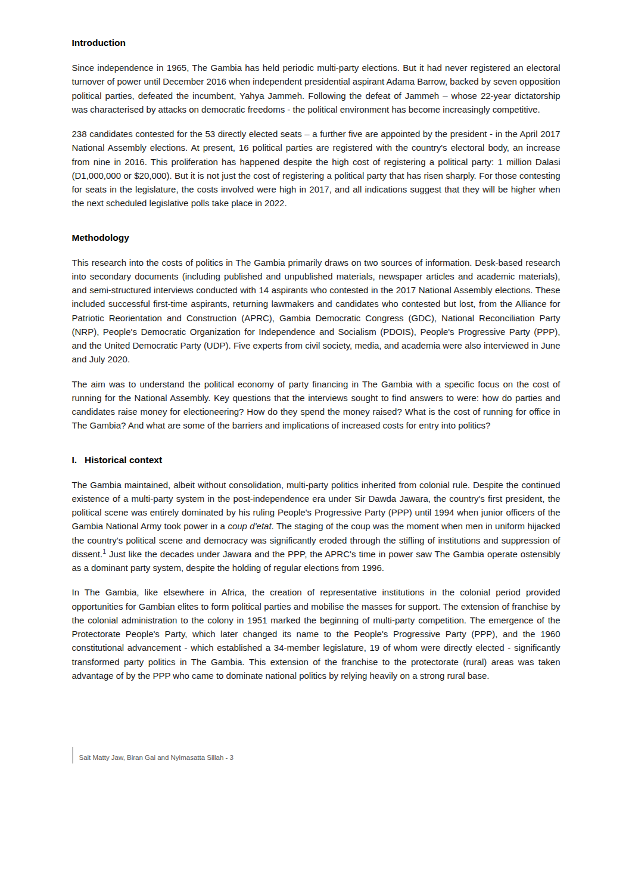Introduction
Since independence in 1965, The Gambia has held periodic multi-party elections. But it had never registered an electoral turnover of power until December 2016 when independent presidential aspirant Adama Barrow, backed by seven opposition political parties, defeated the incumbent, Yahya Jammeh. Following the defeat of Jammeh – whose 22-year dictatorship was characterised by attacks on democratic freedoms - the political environment has become increasingly competitive.
238 candidates contested for the 53 directly elected seats – a further five are appointed by the president - in the April 2017 National Assembly elections. At present, 16 political parties are registered with the country's electoral body, an increase from nine in 2016. This proliferation has happened despite the high cost of registering a political party: 1 million Dalasi (D1,000,000 or $20,000). But it is not just the cost of registering a political party that has risen sharply. For those contesting for seats in the legislature, the costs involved were high in 2017, and all indications suggest that they will be higher when the next scheduled legislative polls take place in 2022.
Methodology
This research into the costs of politics in The Gambia primarily draws on two sources of information. Desk-based research into secondary documents (including published and unpublished materials, newspaper articles and academic materials), and semi-structured interviews conducted with 14 aspirants who contested in the 2017 National Assembly elections. These included successful first-time aspirants, returning lawmakers and candidates who contested but lost, from the Alliance for Patriotic Reorientation and Construction (APRC), Gambia Democratic Congress (GDC), National Reconciliation Party (NRP), People's Democratic Organization for Independence and Socialism (PDOIS), People's Progressive Party (PPP), and the United Democratic Party (UDP). Five experts from civil society, media, and academia were also interviewed in June and July 2020.
The aim was to understand the political economy of party financing in The Gambia with a specific focus on the cost of running for the National Assembly. Key questions that the interviews sought to find answers to were: how do parties and candidates raise money for electioneering? How do they spend the money raised? What is the cost of running for office in The Gambia? And what are some of the barriers and implications of increased costs for entry into politics?
I. Historical context
The Gambia maintained, albeit without consolidation, multi-party politics inherited from colonial rule. Despite the continued existence of a multi-party system in the post-independence era under Sir Dawda Jawara, the country's first president, the political scene was entirely dominated by his ruling People's Progressive Party (PPP) until 1994 when junior officers of the Gambia National Army took power in a coup d'etat. The staging of the coup was the moment when men in uniform hijacked the country's political scene and democracy was significantly eroded through the stifling of institutions and suppression of dissent.1 Just like the decades under Jawara and the PPP, the APRC's time in power saw The Gambia operate ostensibly as a dominant party system, despite the holding of regular elections from 1996.
In The Gambia, like elsewhere in Africa, the creation of representative institutions in the colonial period provided opportunities for Gambian elites to form political parties and mobilise the masses for support. The extension of franchise by the colonial administration to the colony in 1951 marked the beginning of multi-party competition. The emergence of the Protectorate People's Party, which later changed its name to the People's Progressive Party (PPP), and the 1960 constitutional advancement - which established a 34-member legislature, 19 of whom were directly elected - significantly transformed party politics in The Gambia. This extension of the franchise to the protectorate (rural) areas was taken advantage of by the PPP who came to dominate national politics by relying heavily on a strong rural base.
Sait Matty Jaw, Biran Gai and Nyimasatta Sillah - 3